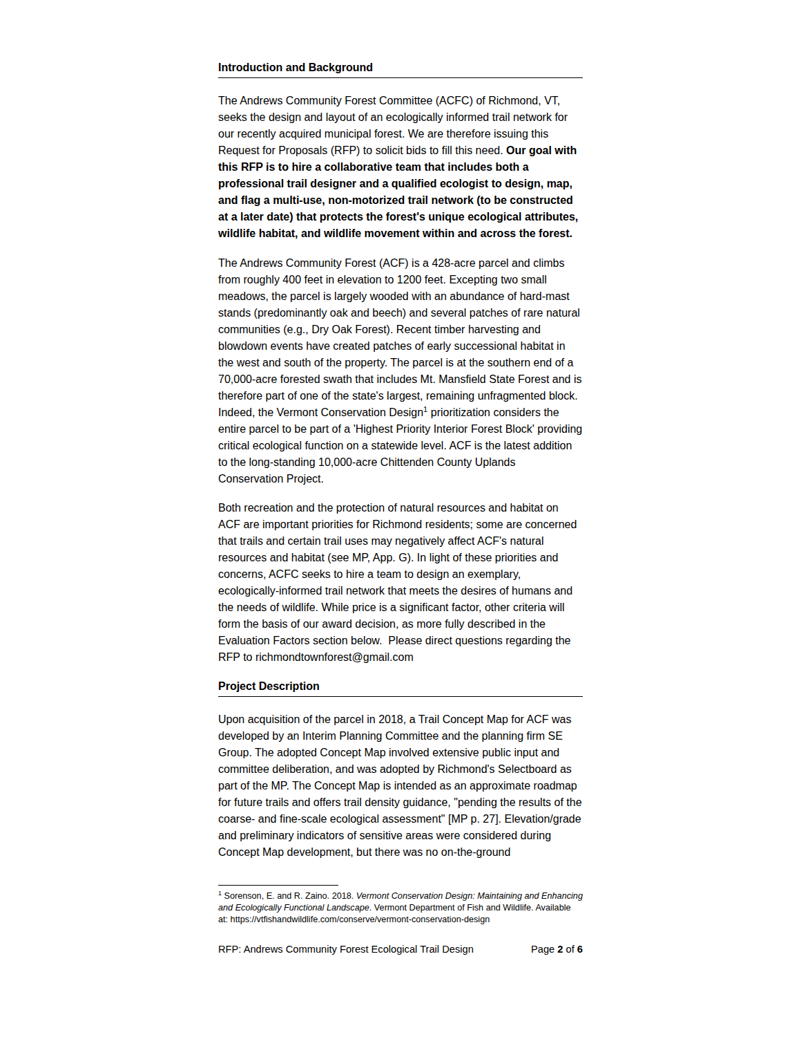Introduction and Background
The Andrews Community Forest Committee (ACFC) of Richmond, VT, seeks the design and layout of an ecologically informed trail network for our recently acquired municipal forest. We are therefore issuing this Request for Proposals (RFP) to solicit bids to fill this need. Our goal with this RFP is to hire a collaborative team that includes both a professional trail designer and a qualified ecologist to design, map, and flag a multi-use, non-motorized trail network (to be constructed at a later date) that protects the forest's unique ecological attributes, wildlife habitat, and wildlife movement within and across the forest.
The Andrews Community Forest (ACF) is a 428-acre parcel and climbs from roughly 400 feet in elevation to 1200 feet. Excepting two small meadows, the parcel is largely wooded with an abundance of hard-mast stands (predominantly oak and beech) and several patches of rare natural communities (e.g., Dry Oak Forest). Recent timber harvesting and blowdown events have created patches of early successional habitat in the west and south of the property. The parcel is at the southern end of a 70,000-acre forested swath that includes Mt. Mansfield State Forest and is therefore part of one of the state's largest, remaining unfragmented block. Indeed, the Vermont Conservation Design1 prioritization considers the entire parcel to be part of a 'Highest Priority Interior Forest Block' providing critical ecological function on a statewide level. ACF is the latest addition to the long-standing 10,000-acre Chittenden County Uplands Conservation Project.
Both recreation and the protection of natural resources and habitat on ACF are important priorities for Richmond residents; some are concerned that trails and certain trail uses may negatively affect ACF's natural resources and habitat (see MP, App. G). In light of these priorities and concerns, ACFC seeks to hire a team to design an exemplary, ecologically-informed trail network that meets the desires of humans and the needs of wildlife. While price is a significant factor, other criteria will form the basis of our award decision, as more fully described in the Evaluation Factors section below. Please direct questions regarding the RFP to richmondtownforest@gmail.com
Project Description
Upon acquisition of the parcel in 2018, a Trail Concept Map for ACF was developed by an Interim Planning Committee and the planning firm SE Group. The adopted Concept Map involved extensive public input and committee deliberation, and was adopted by Richmond's Selectboard as part of the MP. The Concept Map is intended as an approximate roadmap for future trails and offers trail density guidance, "pending the results of the coarse- and fine-scale ecological assessment" [MP p. 27]. Elevation/grade and preliminary indicators of sensitive areas were considered during Concept Map development, but there was no on-the-ground
1 Sorenson, E. and R. Zaino. 2018. Vermont Conservation Design: Maintaining and Enhancing and Ecologically Functional Landscape. Vermont Department of Fish and Wildlife. Available at: https://vtfishandwildlife.com/conserve/vermont-conservation-design
RFP: Andrews Community Forest Ecological Trail Design
Page 2 of 6